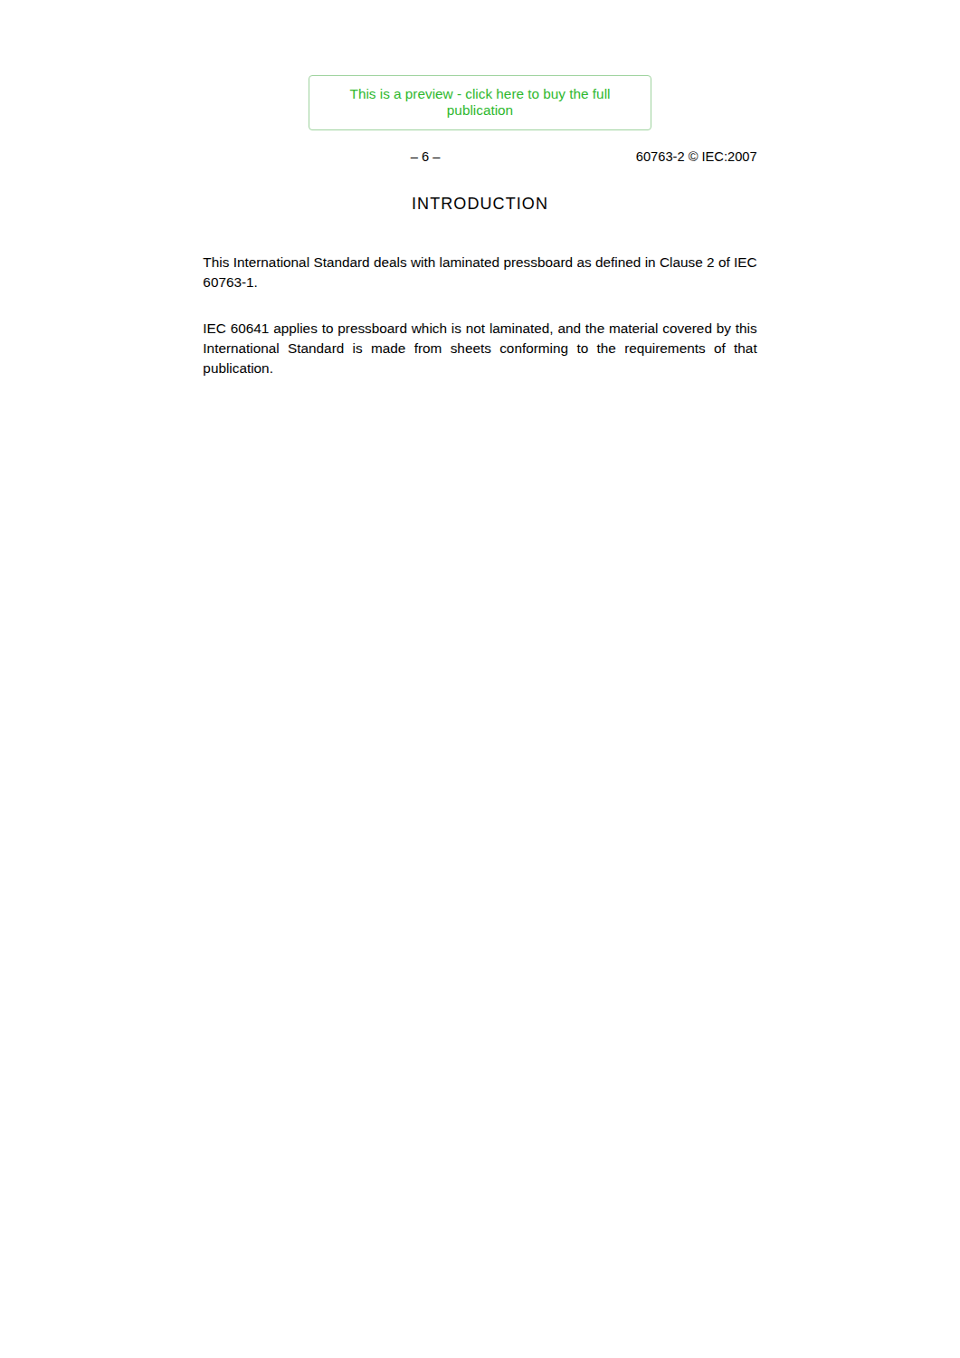This is a preview - click here to buy the full publication
– 6 – 60763-2 © IEC:2007
INTRODUCTION
This International Standard deals with laminated pressboard as defined in Clause 2 of IEC 60763-1.
IEC 60641 applies to pressboard which is not laminated, and the material covered by this International Standard is made from sheets conforming to the requirements of that publication.